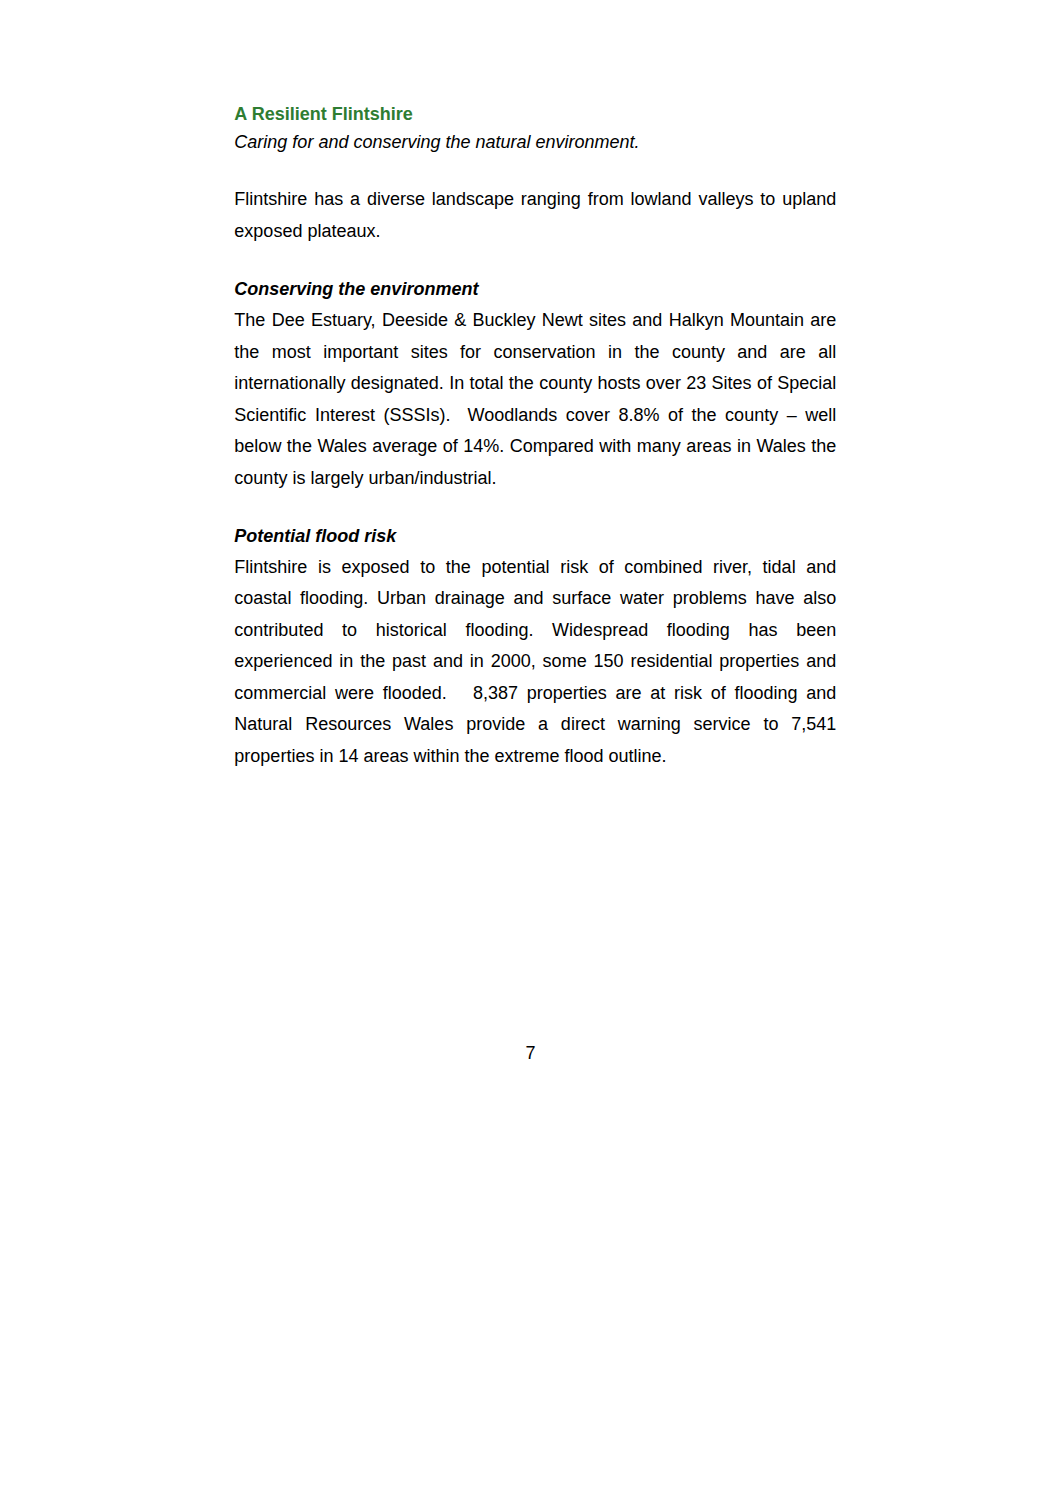A Resilient Flintshire
Caring for and conserving the natural environment.
Flintshire has a diverse landscape ranging from lowland valleys to upland exposed plateaux.
Conserving the environment
The Dee Estuary, Deeside & Buckley Newt sites and Halkyn Mountain are the most important sites for conservation in the county and are all internationally designated. In total the county hosts over 23 Sites of Special Scientific Interest (SSSIs). Woodlands cover 8.8% of the county – well below the Wales average of 14%. Compared with many areas in Wales the county is largely urban/industrial.
Potential flood risk
Flintshire is exposed to the potential risk of combined river, tidal and coastal flooding. Urban drainage and surface water problems have also contributed to historical flooding. Widespread flooding has been experienced in the past and in 2000, some 150 residential properties and commercial were flooded. 8,387 properties are at risk of flooding and Natural Resources Wales provide a direct warning service to 7,541 properties in 14 areas within the extreme flood outline.
7